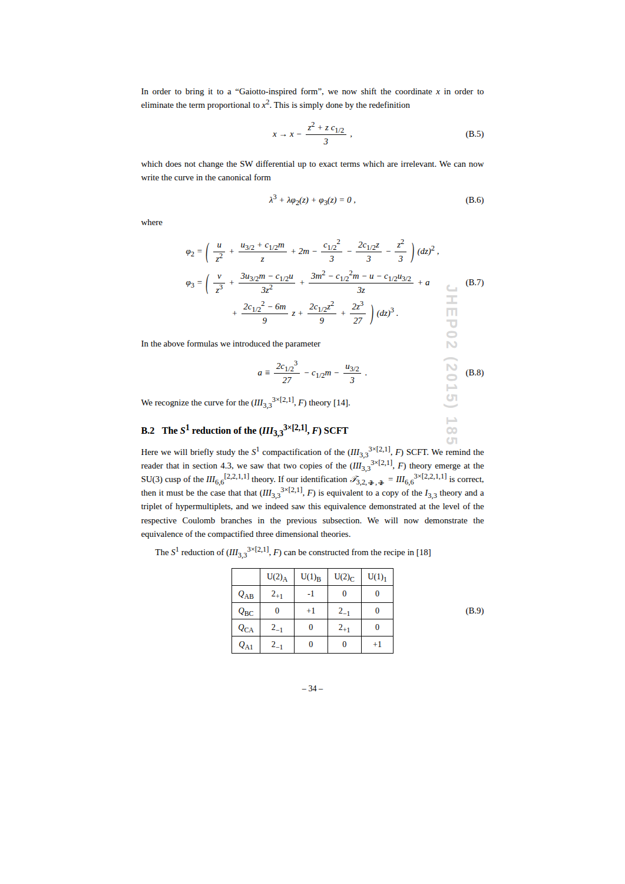JHEP02 (2015) 185
In order to bring it to a “Gaiotto-inspired form”, we now shift the coordinate x in order to eliminate the term proportional to x2. This is simply done by the redefinition
x → x − z2 + z c1/23 , (B.5)
which does not change the SW differential up to exact terms which are irrelevant. We can now write the curve in the canonical form
λ3 + λφ2(z) + φ3(z) = 0 , (B.6)
where
φ2 = ( uz2 + u3/2 + c1/2m z + 2m − c1/223 − 2c1/2z 3 − z23 ) (dz)2 ,
φ3 = ( vz3 + 3u3/2m − c1/2u 3z2 + 3m2 − c1/22m − u − c1/2u3/23z + a
+ 2c1/22 − 6m 9 z + 2c1/2z29 + 2z327 ) (dz)3 .
(B.7)
In the above formulas we introduced the parameter
a ≡ 2c1/2327 − c1/2m − u3/23 . (B.8)
We recognize the curve for the (III3,33×[2,1], F) theory [14].
B.2 The S1 reduction of the (III3,33×[2,1], F) SCFT
Here we will briefly study the S1 compactification of the (III3,33×[2,1], F) SCFT. We remind the reader that in section 4.3, we saw that two copies of the (III3,33×[2,1], F) theory emerge at the SU(3) cusp of the III6,6[2,2,1,1] theory. If our identification 𝒯3,2,32,32 = III6,63×[2,2,1,1] is correct, then it must be the case that that (III3,33×[2,1], F) is equivalent to a copy of the I3,3 theory and a triplet of hypermultiplets, and we indeed saw this equivalence demonstrated at the level of the respective Coulomb branches in the previous subsection. We will now demonstrate the equivalence of the compactified three dimensional theories.
The S1 reduction of (III3,33×[2,1], F) can be constructed from the recipe in [18]
| | U(2) A | U(1) B | U(2) C | U(1) 1 |
| --- | --- | --- | --- | --- |
| Q AB | 2 +1 | -1 | 0 | 0 |
| Q BC | 0 | +1 | 2 −1 | 0 |
| Q CA | 2 −1 | 0 | 2 +1 | 0 |
| Q A1 | 2 −1 | 0 | 0 | +1 |
(B.9)
– 34 –